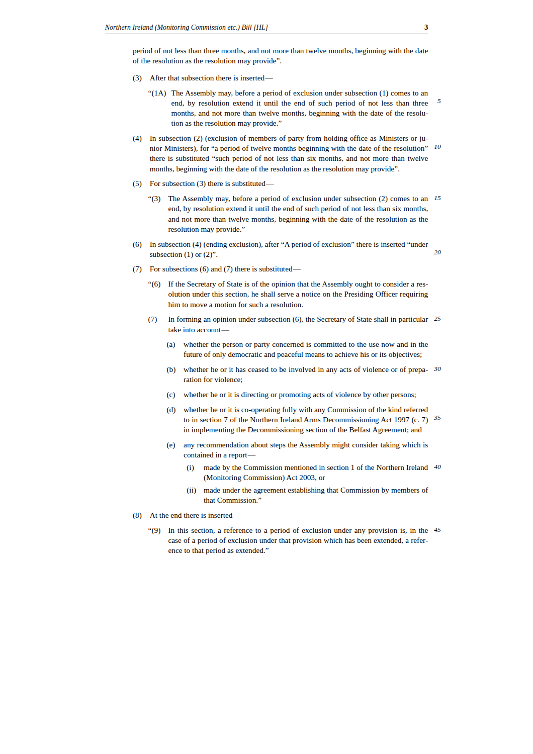Northern Ireland (Monitoring Commission etc.) Bill [HL] 3
period of not less than three months, and not more than twelve months, beginning with the date of the resolution as the resolution may provide”.
(3)
After that subsection there is inserted —
5
“(1A)
The Assembly may, before a period of exclusion under subsection (1) comes to an end, by resolution extend it until the end of such period of not less than three months, and not more than twelve months, beginning with the date of the resolution as the resolution may provide.”
10
(4)
In subsection (2) (exclusion of members of party from holding office as Ministers or junior Ministers), for “a period of twelve months beginning with the date of the resolution” there is substituted “such period of not less than six months, and not more than twelve months, beginning with the date of the resolution as the resolution may provide”.
(5)
For subsection (3) there is substituted —
15
“(3)
The Assembly may, before a period of exclusion under subsection (2) comes to an end, by resolution extend it until the end of such period of not less than six months, and not more than twelve months, beginning with the date of the resolution as the resolution may provide.”
20
(6)
In subsection (4) (ending exclusion), after “A period of exclusion” there is inserted “under subsection (1) or (2)”.
(7)
For subsections (6) and (7) there is substituted —
“(6)
If the Secretary of State is of the opinion that the Assembly ought to consider a resolution under this section, he shall serve a notice on the Presiding Officer requiring him to move a motion for such a resolution.
25
(7)
In forming an opinion under subsection (6), the Secretary of State shall in particular take into account —
(a)
whether the person or party concerned is committed to the use now and in the future of only democratic and peaceful means to achieve his or its objectives;
30
(b)
whether he or it has ceased to be involved in any acts of violence or of preparation for violence;
(c)
whether he or it is directing or promoting acts of violence by other persons;
35
(d)
whether he or it is co-operating fully with any Commission of the kind referred to in section 7 of the Northern Ireland Arms Decommissioning Act 1997 (c. 7) in implementing the Decommissioning section of the Belfast Agreement; and
(e)
any recommendation about steps the Assembly might consider taking which is contained in a report —
40
(i)
made by the Commission mentioned in section 1 of the Northern Ireland (Monitoring Commission) Act 2003, or
(ii)
made under the agreement establishing that Commission by members of that Commission.”
(8)
At the end there is inserted —
45
“(9)
In this section, a reference to a period of exclusion under any provision is, in the case of a period of exclusion under that provision which has been extended, a reference to that period as extended.”